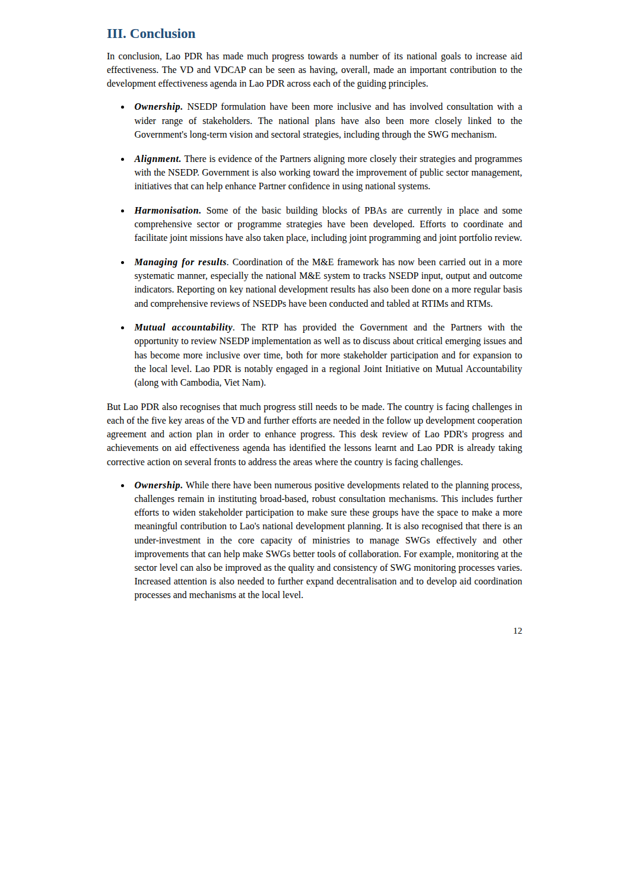III. Conclusion
In conclusion, Lao PDR has made much progress towards a number of its national goals to increase aid effectiveness. The VD and VDCAP can be seen as having, overall, made an important contribution to the development effectiveness agenda in Lao PDR across each of the guiding principles.
Ownership. NSEDP formulation have been more inclusive and has involved consultation with a wider range of stakeholders. The national plans have also been more closely linked to the Government's long-term vision and sectoral strategies, including through the SWG mechanism.
Alignment. There is evidence of the Partners aligning more closely their strategies and programmes with the NSEDP. Government is also working toward the improvement of public sector management, initiatives that can help enhance Partner confidence in using national systems.
Harmonisation. Some of the basic building blocks of PBAs are currently in place and some comprehensive sector or programme strategies have been developed. Efforts to coordinate and facilitate joint missions have also taken place, including joint programming and joint portfolio review.
Managing for results. Coordination of the M&E framework has now been carried out in a more systematic manner, especially the national M&E system to tracks NSEDP input, output and outcome indicators. Reporting on key national development results has also been done on a more regular basis and comprehensive reviews of NSEDPs have been conducted and tabled at RTIMs and RTMs.
Mutual accountability. The RTP has provided the Government and the Partners with the opportunity to review NSEDP implementation as well as to discuss about critical emerging issues and has become more inclusive over time, both for more stakeholder participation and for expansion to the local level. Lao PDR is notably engaged in a regional Joint Initiative on Mutual Accountability (along with Cambodia, Viet Nam).
But Lao PDR also recognises that much progress still needs to be made. The country is facing challenges in each of the five key areas of the VD and further efforts are needed in the follow up development cooperation agreement and action plan in order to enhance progress. This desk review of Lao PDR's progress and achievements on aid effectiveness agenda has identified the lessons learnt and Lao PDR is already taking corrective action on several fronts to address the areas where the country is facing challenges.
Ownership. While there have been numerous positive developments related to the planning process, challenges remain in instituting broad-based, robust consultation mechanisms. This includes further efforts to widen stakeholder participation to make sure these groups have the space to make a more meaningful contribution to Lao's national development planning. It is also recognised that there is an under-investment in the core capacity of ministries to manage SWGs effectively and other improvements that can help make SWGs better tools of collaboration. For example, monitoring at the sector level can also be improved as the quality and consistency of SWG monitoring processes varies. Increased attention is also needed to further expand decentralisation and to develop aid coordination processes and mechanisms at the local level.
12